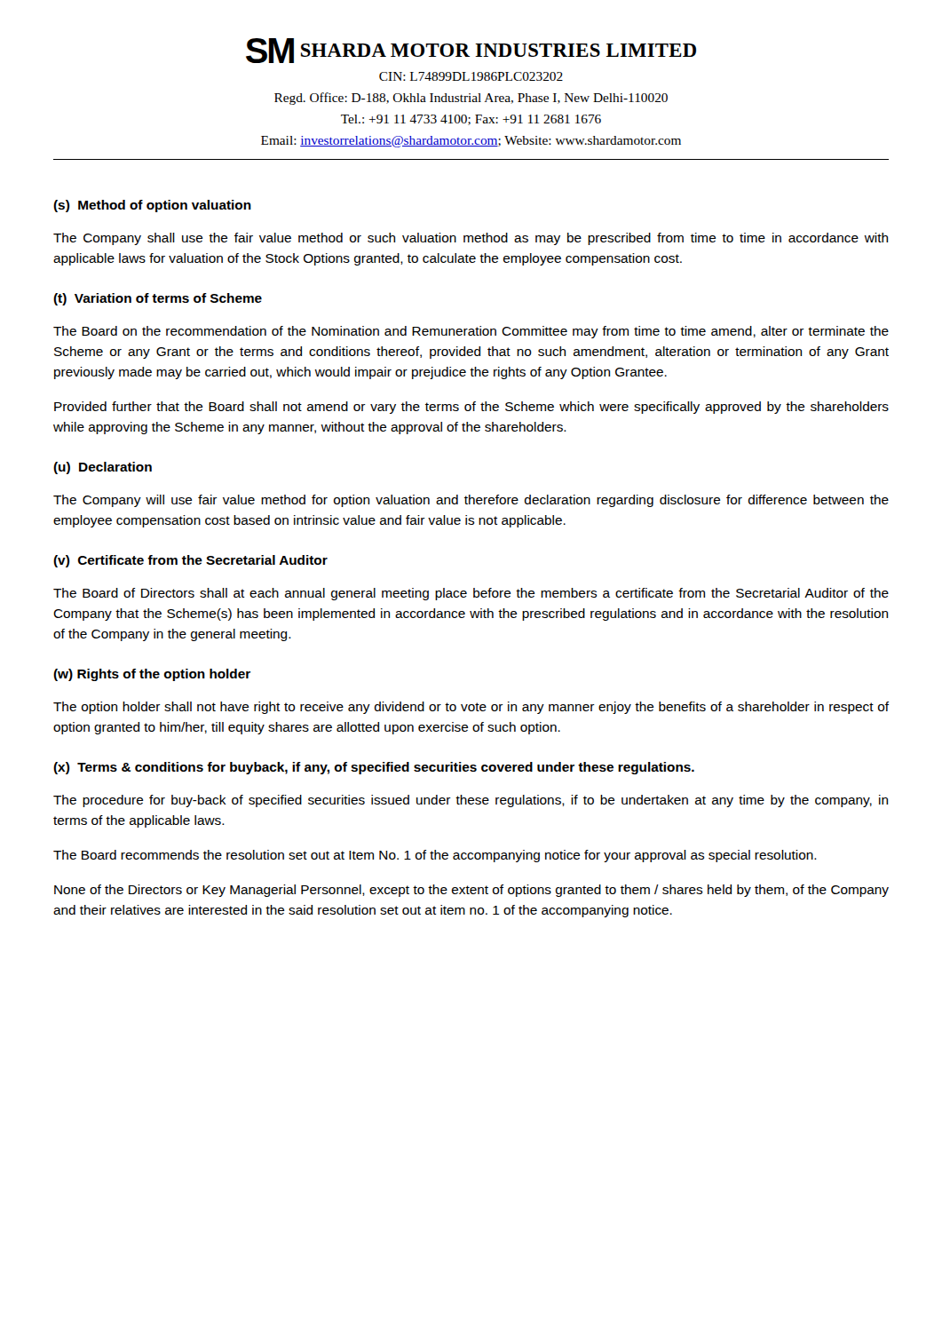SM SHARDA MOTOR INDUSTRIES LIMITED
CIN: L74899DL1986PLC023202
Regd. Office: D-188, Okhla Industrial Area, Phase I, New Delhi-110020
Tel.: +91 11 4733 4100; Fax: +91 11 2681 1676
Email: investorrelations@shardamotor.com; Website: www.shardamotor.com
(s) Method of option valuation
The Company shall use the fair value method or such valuation method as may be prescribed from time to time in accordance with applicable laws for valuation of the Stock Options granted, to calculate the employee compensation cost.
(t) Variation of terms of Scheme
The Board on the recommendation of the Nomination and Remuneration Committee may from time to time amend, alter or terminate the Scheme or any Grant or the terms and conditions thereof, provided that no such amendment, alteration or termination of any Grant previously made may be carried out, which would impair or prejudice the rights of any Option Grantee.
Provided further that the Board shall not amend or vary the terms of the Scheme which were specifically approved by the shareholders while approving the Scheme in any manner, without the approval of the shareholders.
(u) Declaration
The Company will use fair value method for option valuation and therefore declaration regarding disclosure for difference between the employee compensation cost based on intrinsic value and fair value is not applicable.
(v) Certificate from the Secretarial Auditor
The Board of Directors shall at each annual general meeting place before the members a certificate from the Secretarial Auditor of the Company that the Scheme(s) has been implemented in accordance with the prescribed regulations and in accordance with the resolution of the Company in the general meeting.
(w) Rights of the option holder
The option holder shall not have right to receive any dividend or to vote or in any manner enjoy the benefits of a shareholder in respect of option granted to him/her, till equity shares are allotted upon exercise of such option.
(x) Terms & conditions for buyback, if any, of specified securities covered under these regulations.
The procedure for buy-back of specified securities issued under these regulations, if to be undertaken at any time by the company, in terms of the applicable laws.
The Board recommends the resolution set out at Item No. 1 of the accompanying notice for your approval as special resolution.
None of the Directors or Key Managerial Personnel, except to the extent of options granted to them / shares held by them, of the Company and their relatives are interested in the said resolution set out at item no. 1 of the accompanying notice.